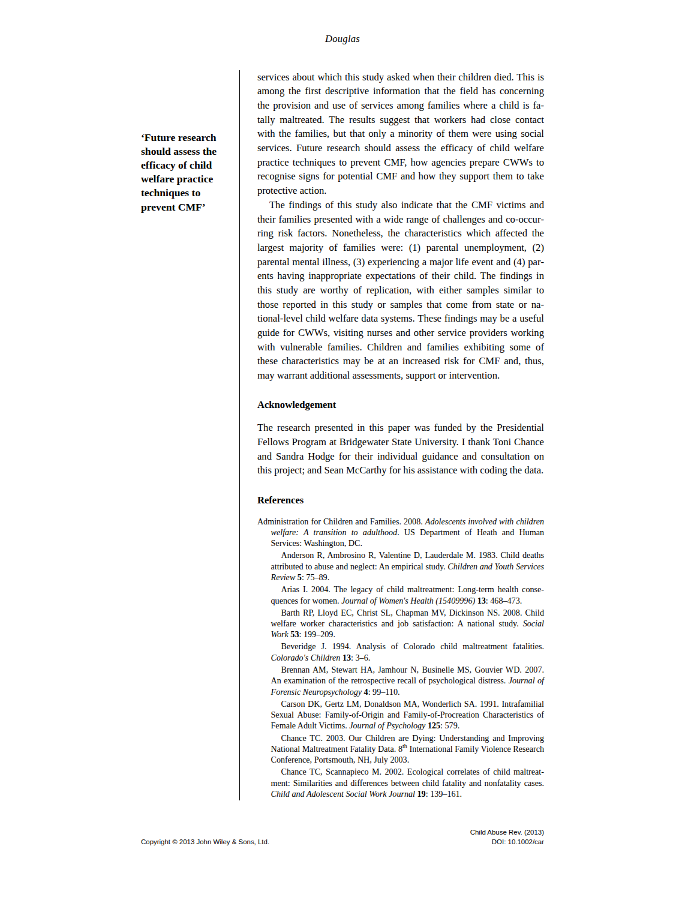Douglas
‘Future research should assess the efficacy of child welfare practice techniques to prevent CMF’
services about which this study asked when their children died. This is among the first descriptive information that the field has concerning the provision and use of services among families where a child is fatally maltreated. The results suggest that workers had close contact with the families, but that only a minority of them were using social services. Future research should assess the efficacy of child welfare practice techniques to prevent CMF, how agencies prepare CWWs to recognise signs for potential CMF and how they support them to take protective action.
The findings of this study also indicate that the CMF victims and their families presented with a wide range of challenges and co-occurring risk factors. Nonetheless, the characteristics which affected the largest majority of families were: (1) parental unemployment, (2) parental mental illness, (3) experiencing a major life event and (4) parents having inappropriate expectations of their child. The findings in this study are worthy of replication, with either samples similar to those reported in this study or samples that come from state or national-level child welfare data systems. These findings may be a useful guide for CWWs, visiting nurses and other service providers working with vulnerable families. Children and families exhibiting some of these characteristics may be at an increased risk for CMF and, thus, may warrant additional assessments, support or intervention.
Acknowledgement
The research presented in this paper was funded by the Presidential Fellows Program at Bridgewater State University. I thank Toni Chance and Sandra Hodge for their individual guidance and consultation on this project; and Sean McCarthy for his assistance with coding the data.
References
Administration for Children and Families. 2008. Adolescents involved with children welfare: A transition to adulthood. US Department of Heath and Human Services: Washington, DC.
Anderson R, Ambrosino R, Valentine D, Lauderdale M. 1983. Child deaths attributed to abuse and neglect: An empirical study. Children and Youth Services Review 5: 75–89.
Arias I. 2004. The legacy of child maltreatment: Long-term health consequences for women. Journal of Women's Health (15409996) 13: 468–473.
Barth RP, Lloyd EC, Christ SL, Chapman MV, Dickinson NS. 2008. Child welfare worker characteristics and job satisfaction: A national study. Social Work 53: 199–209.
Beveridge J. 1994. Analysis of Colorado child maltreatment fatalities. Colorado's Children 13: 3–6.
Brennan AM, Stewart HA, Jamhour N, Businelle MS, Gouvier WD. 2007. An examination of the retrospective recall of psychological distress. Journal of Forensic Neuropsychology 4: 99–110.
Carson DK, Gertz LM, Donaldson MA, Wonderlich SA. 1991. Intrafamilial Sexual Abuse: Family-of-Origin and Family-of-Procreation Characteristics of Female Adult Victims. Journal of Psychology 125: 579.
Chance TC. 2003. Our Children are Dying: Understanding and Improving National Maltreatment Fatality Data. 8th International Family Violence Research Conference, Portsmouth, NH, July 2003.
Chance TC, Scannapieco M. 2002. Ecological correlates of child maltreatment: Similarities and differences between child fatality and nonfatality cases. Child and Adolescent Social Work Journal 19: 139–161.
Copyright © 2013 John Wiley & Sons, Ltd.
Child Abuse Rev. (2013)
DOI: 10.1002/car